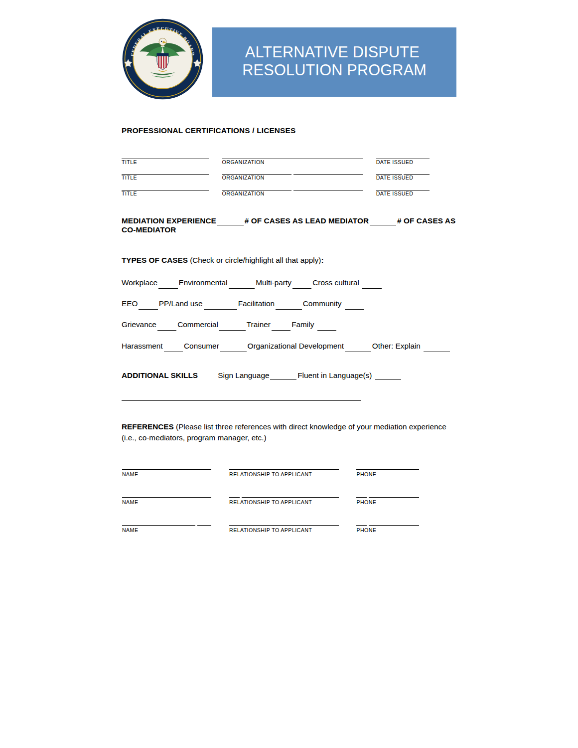FEDERAL EXECUTIVE BOARD SEATTLE
ALTERNATIVE DISPUTE RESOLUTION PROGRAM
PROFESSIONAL CERTIFICATIONS / LICENSES
| TITLE | | ORGANIZATION | | DATE ISSUED | |
| TITLE | | ORGANIZATION | | DATE ISSUED | |
| TITLE | | ORGANIZATION | | DATE ISSUED | |
MEDIATION EXPERIENCE # OF CASES AS LEAD MEDIATOR # OF CASES AS CO-MEDIATOR
TYPES OF CASES (Check or circle/highlight all that apply):
Workplace Environmental Multi-party Cross cultural
EEO PP/Land use Facilitation Community
Grievance Commercial Trainer Family
Harassment Consumer Organizational Development Other: Explain
ADDITIONAL SKILLS Sign Language Fluent in Language(s)
REFERENCES (Please list three references with direct knowledge of your mediation experience (i.e., co-mediators, program manager, etc.)
| NAME | | RELATIONSHIP TO APPLICANT | | PHONE | |
| NAME | | RELATIONSHIP TO APPLICANT | | PHONE | |
| NAME | | RELATIONSHIP TO APPLICANT | | PHONE | |